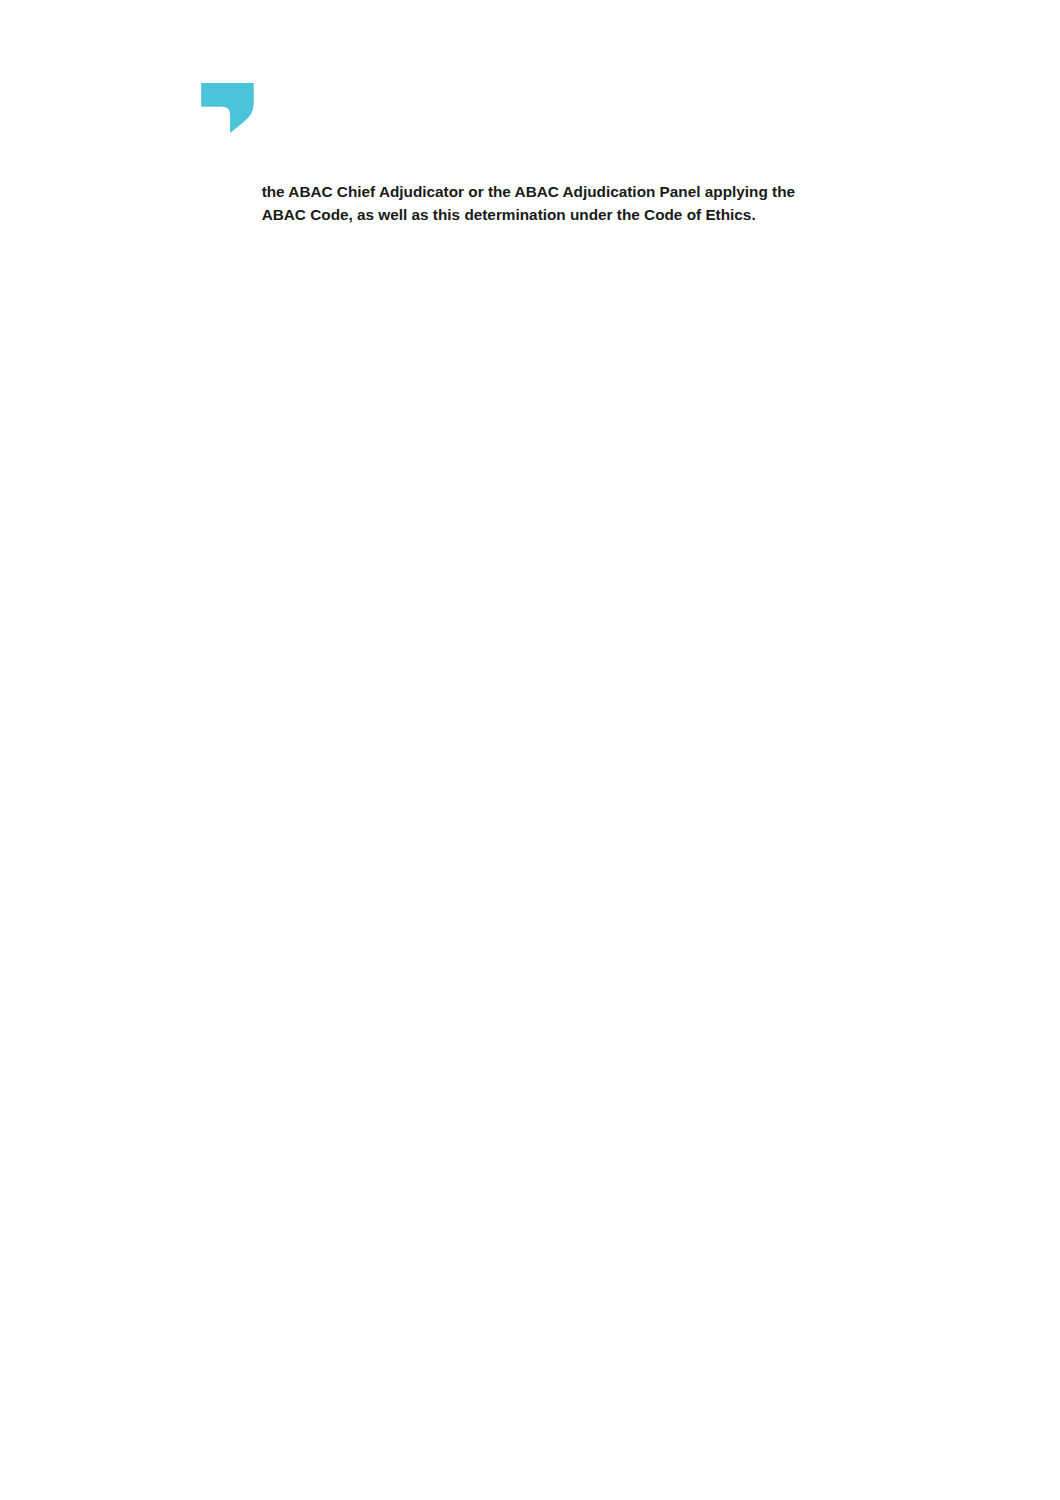the ABAC Chief Adjudicator or the ABAC Adjudication Panel applying the ABAC Code, as well as this determination under the Code of Ethics.